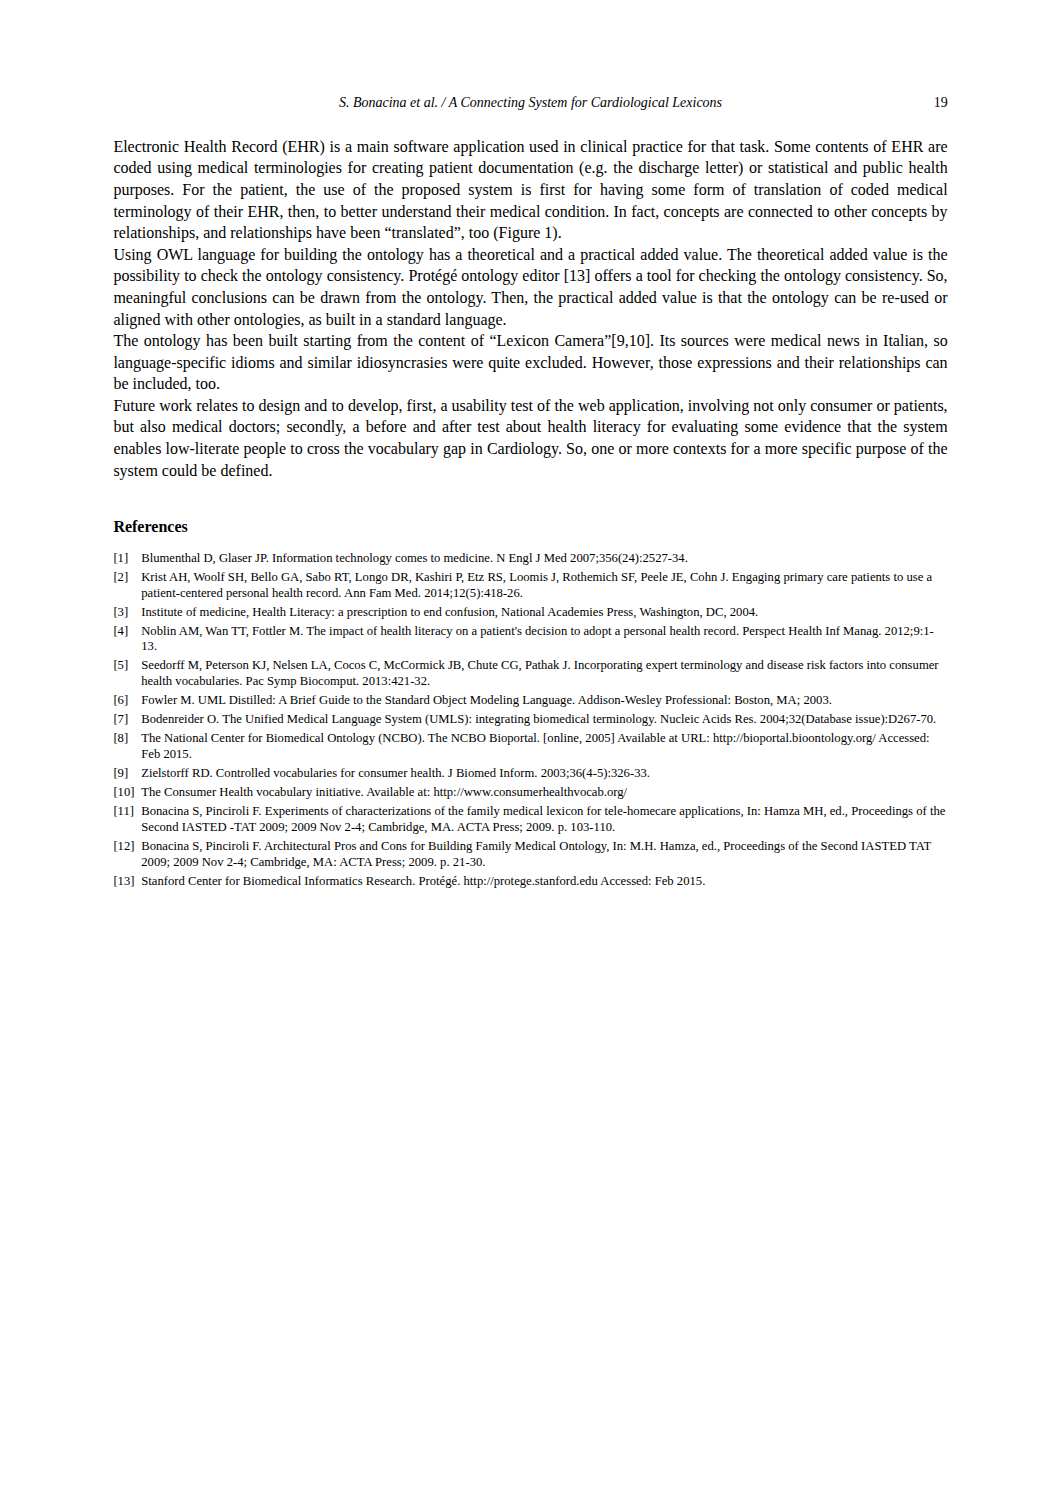S. Bonacina et al. / A Connecting System for Cardiological Lexicons 19
Electronic Health Record (EHR) is a main software application used in clinical practice for that task. Some contents of EHR are coded using medical terminologies for creating patient documentation (e.g. the discharge letter) or statistical and public health purposes. For the patient, the use of the proposed system is first for having some form of translation of coded medical terminology of their EHR, then, to better understand their medical condition. In fact, concepts are connected to other concepts by relationships, and relationships have been “translated”, too (Figure 1).
Using OWL language for building the ontology has a theoretical and a practical added value. The theoretical added value is the possibility to check the ontology consistency. Protégé ontology editor [13] offers a tool for checking the ontology consistency. So, meaningful conclusions can be drawn from the ontology. Then, the practical added value is that the ontology can be re-used or aligned with other ontologies, as built in a standard language.
The ontology has been built starting from the content of “Lexicon Camera”[9,10]. Its sources were medical news in Italian, so language-specific idioms and similar idiosyncrasies were quite excluded. However, those expressions and their relationships can be included, too.
Future work relates to design and to develop, first, a usability test of the web application, involving not only consumer or patients, but also medical doctors; secondly, a before and after test about health literacy for evaluating some evidence that the system enables low-literate people to cross the vocabulary gap in Cardiology. So, one or more contexts for a more specific purpose of the system could be defined.
References
Blumenthal D, Glaser JP. Information technology comes to medicine. N Engl J Med 2007;356(24):2527-34.
Krist AH, Woolf SH, Bello GA, Sabo RT, Longo DR, Kashiri P, Etz RS, Loomis J, Rothemich SF, Peele JE, Cohn J. Engaging primary care patients to use a patient-centered personal health record. Ann Fam Med. 2014;12(5):418-26.
Institute of medicine, Health Literacy: a prescription to end confusion, National Academies Press, Washington, DC, 2004.
Noblin AM, Wan TT, Fottler M. The impact of health literacy on a patient's decision to adopt a personal health record. Perspect Health Inf Manag. 2012;9:1-13.
Seedorff M, Peterson KJ, Nelsen LA, Cocos C, McCormick JB, Chute CG, Pathak J. Incorporating expert terminology and disease risk factors into consumer health vocabularies. Pac Symp Biocomput. 2013:421-32.
Fowler M. UML Distilled: A Brief Guide to the Standard Object Modeling Language. Addison-Wesley Professional: Boston, MA; 2003.
Bodenreider O. The Unified Medical Language System (UMLS): integrating biomedical terminology. Nucleic Acids Res. 2004;32(Database issue):D267-70.
The National Center for Biomedical Ontology (NCBO). The NCBO Bioportal. [online, 2005] Available at URL: http://bioportal.bioontology.org/ Accessed: Feb 2015.
Zielstorff RD. Controlled vocabularies for consumer health. J Biomed Inform. 2003;36(4-5):326-33.
The Consumer Health vocabulary initiative. Available at: http://www.consumerhealthvocab.org/
Bonacina S, Pinciroli F. Experiments of characterizations of the family medical lexicon for tele-homecare applications, In: Hamza MH, ed., Proceedings of the Second IASTED -TAT 2009; 2009 Nov 2-4; Cambridge, MA. ACTA Press; 2009. p. 103-110.
Bonacina S, Pinciroli F. Architectural Pros and Cons for Building Family Medical Ontology, In: M.H. Hamza, ed., Proceedings of the Second IASTED TAT 2009; 2009 Nov 2-4; Cambridge, MA: ACTA Press; 2009. p. 21-30.
Stanford Center for Biomedical Informatics Research. Protégé. http://protege.stanford.edu Accessed: Feb 2015.